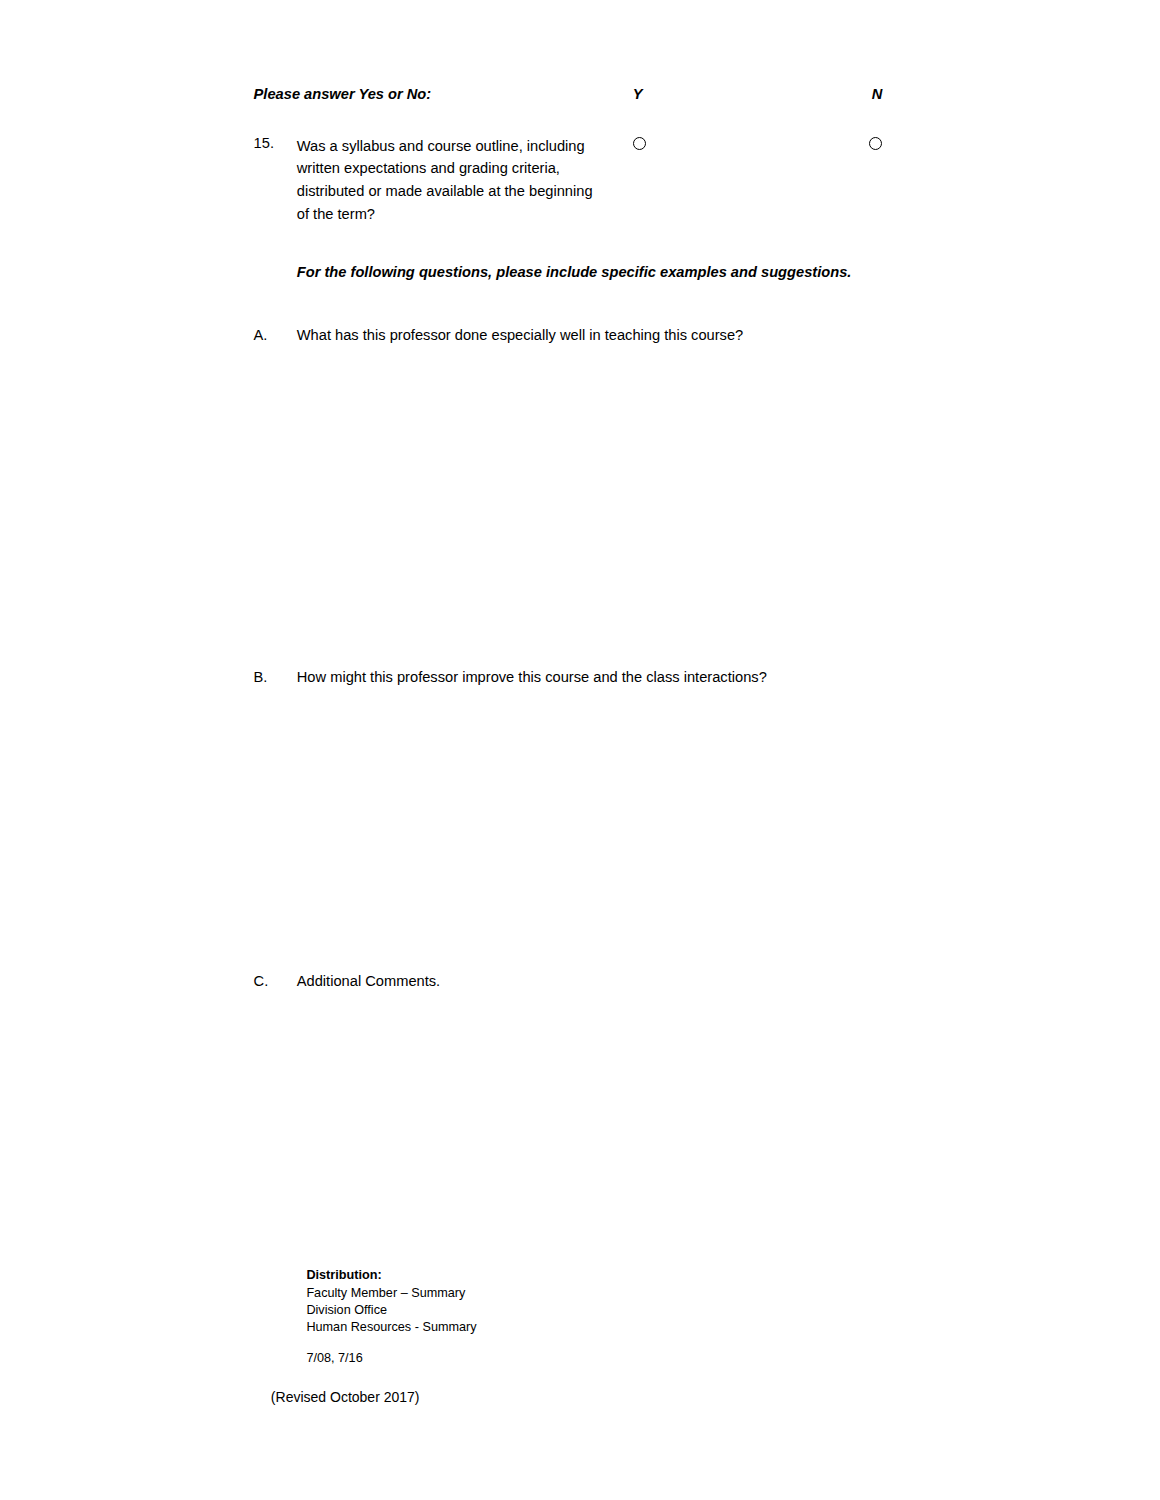Please answer Yes or No:
YN
15.
Was a syllabus and course outline, including written expectations and grading criteria, distributed or made available at the beginning of the term?
For the following questions, please include specific examples and suggestions.
A.
What has this professor done especially well in teaching this course?
B.
How might this professor improve this course and the class interactions?
C.
Additional Comments.
Distribution:
Faculty Member – Summary
Division Office
Human Resources - Summary
7/08, 7/16
(Revised October 2017)